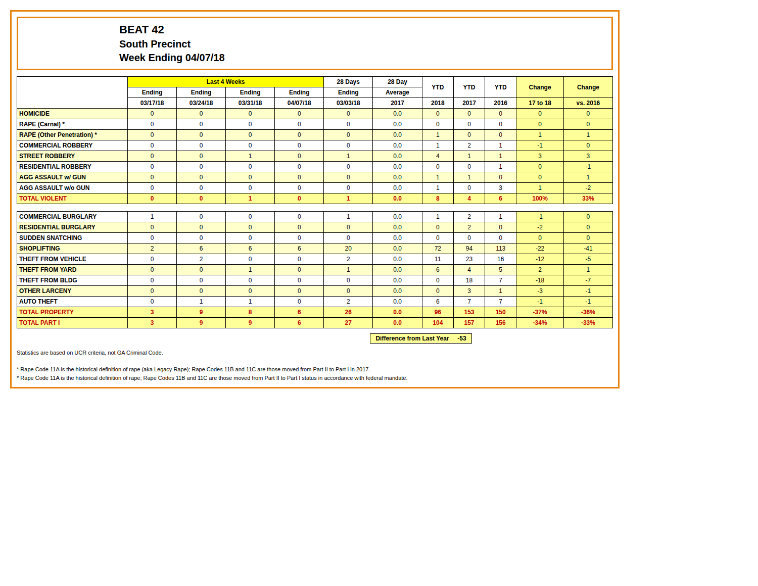BEAT 42
South Precinct
Week Ending 04/07/18
| | Last 4 Weeks | 28 Days | 28 Day | YTD | YTD | YTD | Change | Change |
| --- | --- | --- | --- | --- | --- | --- | --- | --- |
| Ending | Ending | Ending | Ending | Ending | Average |
| 03/17/18 | 03/24/18 | 03/31/18 | 04/07/18 | 03/03/18 | 2017 | 2018 | 2017 | 2016 | 17 to 18 | vs. 2016 |
| HOMICIDE | 0 | 0 | 0 | 0 | 0 | 0.0 | 0 | 0 | 0 | 0 | 0 |
| RAPE (Carnal) * | 0 | 0 | 0 | 0 | 0 | 0.0 | 0 | 0 | 0 | 0 | 0 |
| RAPE (Other Penetration) * | 0 | 0 | 0 | 0 | 0 | 0.0 | 1 | 0 | 0 | 1 | 1 |
| COMMERCIAL ROBBERY | 0 | 0 | 0 | 0 | 0 | 0.0 | 1 | 2 | 1 | -1 | 0 |
| STREET ROBBERY | 0 | 0 | 1 | 0 | 1 | 0.0 | 4 | 1 | 1 | 3 | 3 |
| RESIDENTIAL ROBBERY | 0 | 0 | 0 | 0 | 0 | 0.0 | 0 | 0 | 1 | 0 | -1 |
| AGG ASSAULT w/ GUN | 0 | 0 | 0 | 0 | 0 | 0.0 | 1 | 1 | 0 | 0 | 1 |
| AGG ASSAULT w/o GUN | 0 | 0 | 0 | 0 | 0 | 0.0 | 1 | 0 | 3 | 1 | -2 |
| TOTAL VIOLENT | 0 | 0 | 1 | 0 | 1 | 0.0 | 8 | 4 | 6 | 100% | 33% |
| COMMERCIAL BURGLARY | 1 | 0 | 0 | 0 | 1 | 0.0 | 1 | 2 | 1 | -1 | 0 |
| RESIDENTIAL BURGLARY | 0 | 0 | 0 | 0 | 0 | 0.0 | 0 | 2 | 0 | -2 | 0 |
| SUDDEN SNATCHING | 0 | 0 | 0 | 0 | 0 | 0.0 | 0 | 0 | 0 | 0 | 0 |
| SHOPLIFTING | 2 | 6 | 6 | 6 | 20 | 0.0 | 72 | 94 | 113 | -22 | -41 |
| THEFT FROM VEHICLE | 0 | 2 | 0 | 0 | 2 | 0.0 | 11 | 23 | 16 | -12 | -5 |
| THEFT FROM YARD | 0 | 0 | 1 | 0 | 1 | 0.0 | 6 | 4 | 5 | 2 | 1 |
| THEFT FROM BLDG | 0 | 0 | 0 | 0 | 0 | 0.0 | 0 | 18 | 7 | -18 | -7 |
| OTHER LARCENY | 0 | 0 | 0 | 0 | 0 | 0.0 | 0 | 3 | 1 | -3 | -1 |
| AUTO THEFT | 0 | 1 | 1 | 0 | 2 | 0.0 | 6 | 7 | 7 | -1 | -1 |
| TOTAL PROPERTY | 3 | 9 | 8 | 6 | 26 | 0.0 | 96 | 153 | 150 | -37% | -36% |
| TOTAL PART I | 3 | 9 | 9 | 6 | 27 | 0.0 | 104 | 157 | 156 | -34% | -33% |
Difference from Last Year -53
Statistics are based on UCR criteria, not GA Criminal Code.
* Rape Code 11A is the historical definition of rape (aka Legacy Rape); Rape Codes 11B and 11C are those moved from Part II to Part I in 2017.
* Rape Code 11A is the historical definition of rape; Rape Codes 11B and 11C are those moved from Part II to Part I status in accordance with federal mandate.